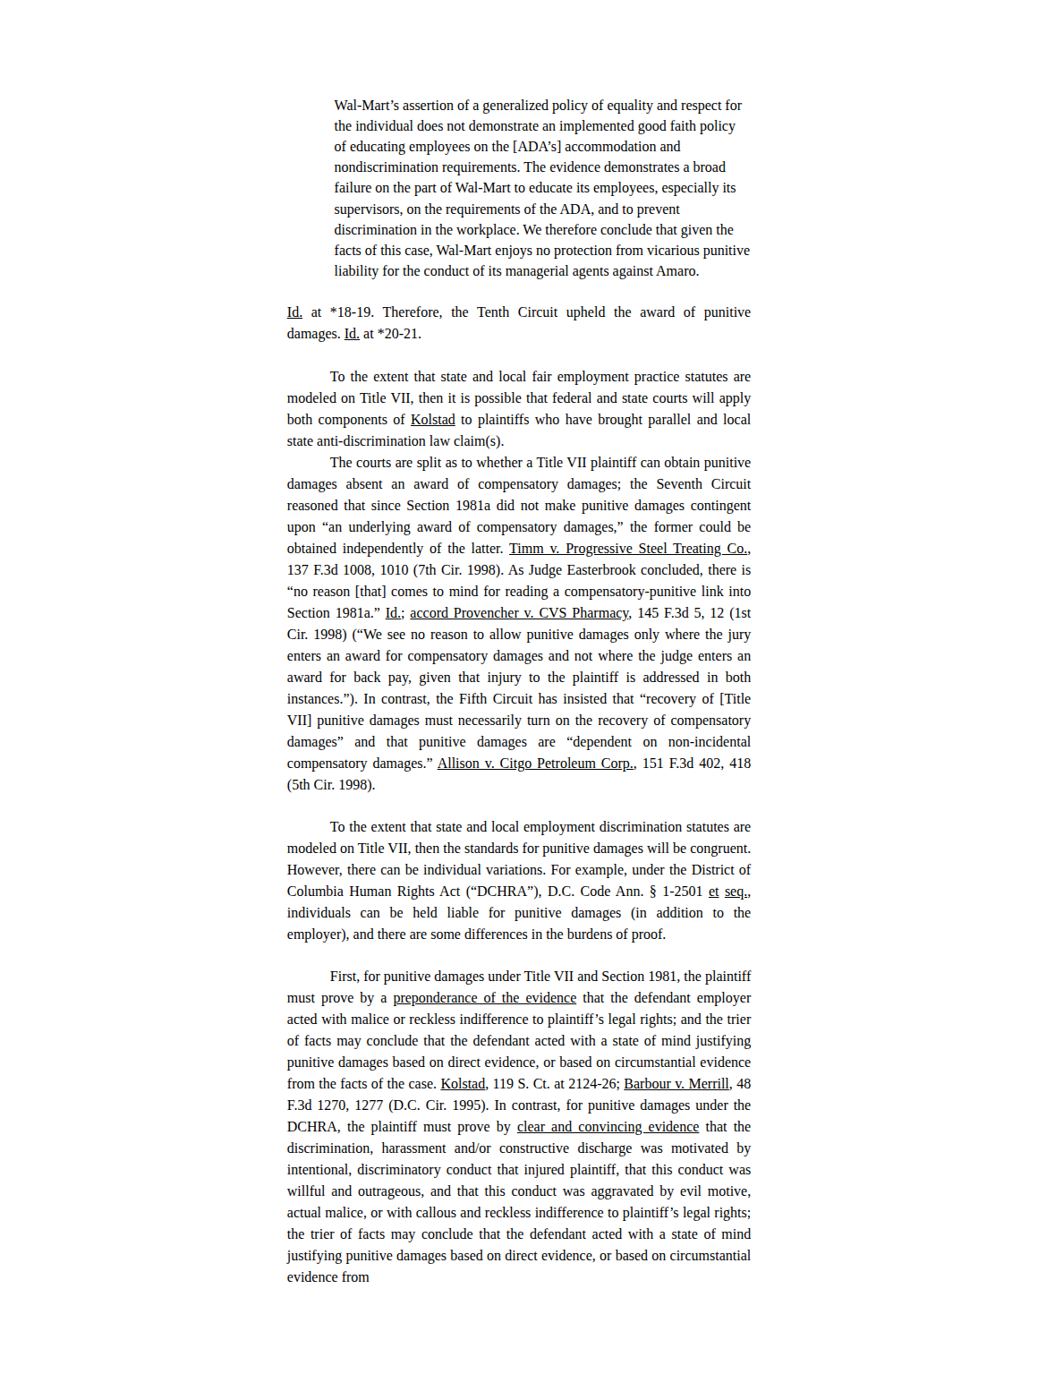Wal-Mart’s assertion of a generalized policy of equality and respect for the individual does not demonstrate an implemented good faith policy of educating employees on the [ADA’s] accommodation and nondiscrimination requirements. The evidence demonstrates a broad failure on the part of Wal-Mart to educate its employees, especially its supervisors, on the requirements of the ADA, and to prevent discrimination in the workplace. We therefore conclude that given the facts of this case, Wal-Mart enjoys no protection from vicarious punitive liability for the conduct of its managerial agents against Amaro.
Id. at *18-19. Therefore, the Tenth Circuit upheld the award of punitive damages. Id. at *20-21.
To the extent that state and local fair employment practice statutes are modeled on Title VII, then it is possible that federal and state courts will apply both components of Kolstad to plaintiffs who have brought parallel and local state anti-discrimination law claim(s).
The courts are split as to whether a Title VII plaintiff can obtain punitive damages absent an award of compensatory damages; the Seventh Circuit reasoned that since Section 1981a did not make punitive damages contingent upon “an underlying award of compensatory damages,” the former could be obtained independently of the latter. Timm v. Progressive Steel Treating Co., 137 F.3d 1008, 1010 (7th Cir. 1998). As Judge Easterbrook concluded, there is “no reason [that] comes to mind for reading a compensatory-punitive link into Section 1981a.” Id.; accord Provencher v. CVS Pharmacy, 145 F.3d 5, 12 (1st Cir. 1998) (“We see no reason to allow punitive damages only where the jury enters an award for compensatory damages and not where the judge enters an award for back pay, given that injury to the plaintiff is addressed in both instances.”). In contrast, the Fifth Circuit has insisted that “recovery of [Title VII] punitive damages must necessarily turn on the recovery of compensatory damages” and that punitive damages are “dependent on non-incidental compensatory damages.” Allison v. Citgo Petroleum Corp., 151 F.3d 402, 418 (5th Cir. 1998).
To the extent that state and local employment discrimination statutes are modeled on Title VII, then the standards for punitive damages will be congruent. However, there can be individual variations. For example, under the District of Columbia Human Rights Act (“DCHRA”), D.C. Code Ann. § 1-2501 et seq., individuals can be held liable for punitive damages (in addition to the employer), and there are some differences in the burdens of proof.
First, for punitive damages under Title VII and Section 1981, the plaintiff must prove by a preponderance of the evidence that the defendant employer acted with malice or reckless indifference to plaintiff’s legal rights; and the trier of facts may conclude that the defendant acted with a state of mind justifying punitive damages based on direct evidence, or based on circumstantial evidence from the facts of the case. Kolstad, 119 S. Ct. at 2124-26; Barbour v. Merrill, 48 F.3d 1270, 1277 (D.C. Cir. 1995). In contrast, for punitive damages under the DCHRA, the plaintiff must prove by clear and convincing evidence that the discrimination, harassment and/or constructive discharge was motivated by intentional, discriminatory conduct that injured plaintiff, that this conduct was willful and outrageous, and that this conduct was aggravated by evil motive, actual malice, or with callous and reckless indifference to plaintiff’s legal rights; the trier of facts may conclude that the defendant acted with a state of mind justifying punitive damages based on direct evidence, or based on circumstantial evidence from